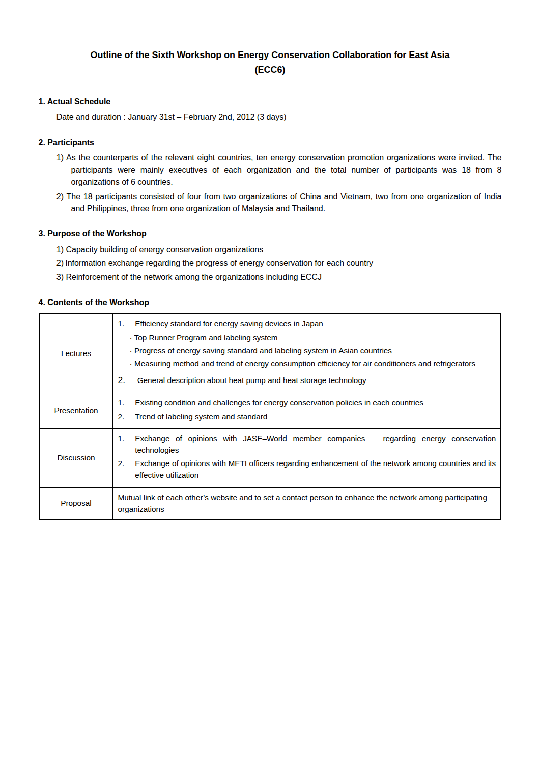Outline of the Sixth Workshop on Energy Conservation Collaboration for East Asia
(ECC6)
1. Actual Schedule
Date and duration : January 31st – February 2nd, 2012 (3 days)
2. Participants
1) As the counterparts of the relevant eight countries, ten energy conservation promotion organizations were invited. The participants were mainly executives of each organization and the total number of participants was 18 from 8 organizations of 6 countries.
2) The 18 participants consisted of four from two organizations of China and Vietnam, two from one organization of India and Philippines, three from one organization of Malaysia and Thailand.
3. Purpose of the Workshop
1) Capacity building of energy conservation organizations
2) Information exchange regarding the progress of energy conservation for each country
3) Reinforcement of the network among the organizations including ECCJ
4. Contents of the Workshop
| Lectures | 1. Efficiency standard for energy saving devices in Japan · Top Runner Program and labeling system · Progress of energy saving standard and labeling system in Asian countries · Measuring method and trend of energy consumption efficiency for air conditioners and refrigerators 2. General description about heat pump and heat storage technology |
| Presentation | 1. Existing condition and challenges for energy conservation policies in each countries 2. Trend of labeling system and standard |
| Discussion | 1. Exchange of opinions with JASE–World member companies regarding energy conservation technologies 2. Exchange of opinions with METI officers regarding enhancement of the network among countries and its effective utilization |
| Proposal | Mutual link of each other’s website and to set a contact person to enhance the network among participating organizations |